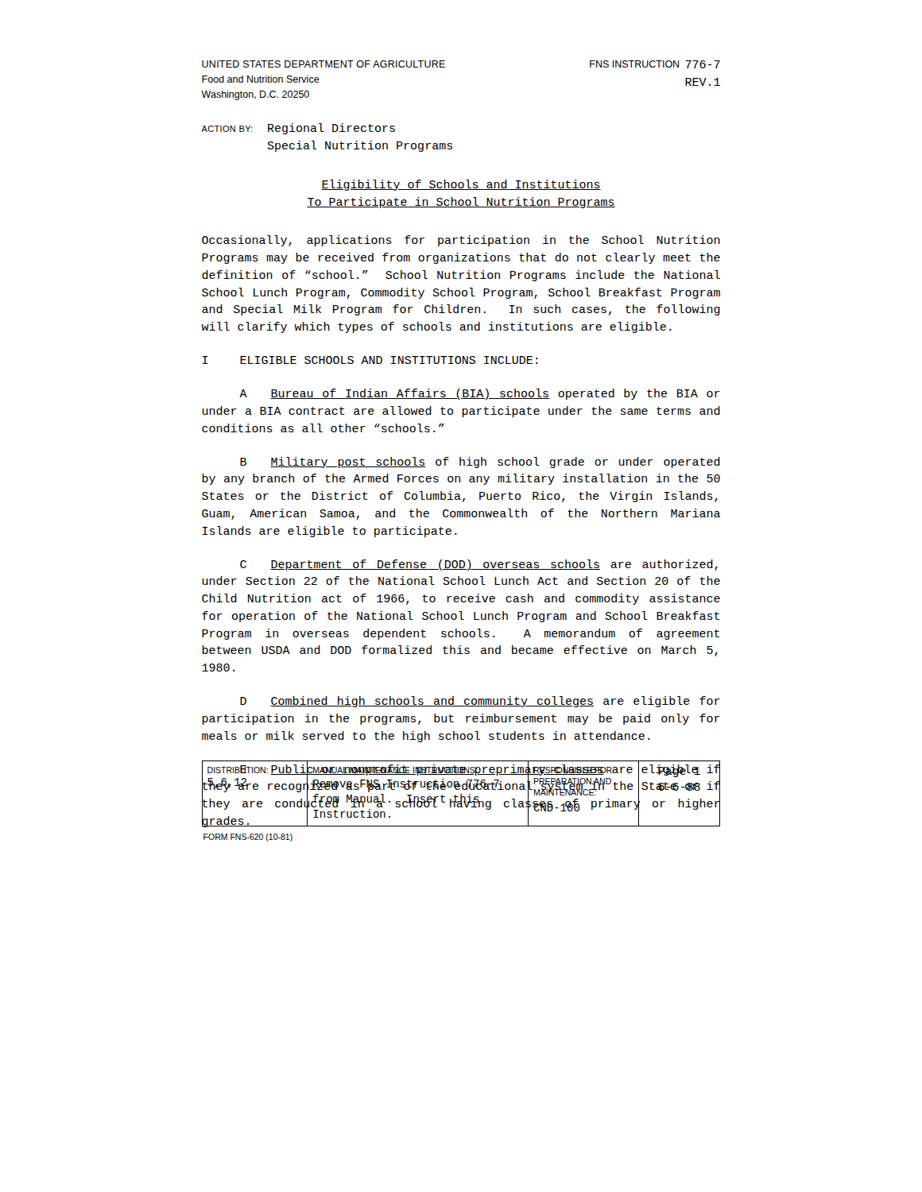UNITED STATES DEPARTMENT OF AGRICULTURE
Food and Nutrition Service
Washington, D.C. 20250
FNS INSTRUCTION 776-7
REV.1
ACTION BY:
Regional Directors Special Nutrition Programs
Eligibility of Schools and Institutions To Participate in School Nutrition Programs
Occasionally, applications for participation in the School Nutrition Programs may be received from organizations that do not clearly meet the definition of “school.” School Nutrition Programs include the National School Lunch Program, Commodity School Program, School Breakfast Program and Special Milk Program for Children. In such cases, the following will clarify which types of schools and institutions are eligible.
IELIGIBLE SCHOOLS AND INSTITUTIONS INCLUDE:
ABureau of Indian Affairs (BIA) schools operated by the BIA or under a BIA contract are allowed to participate under the same terms and conditions as all other “schools.”
BMilitary post schools of high school grade or under operated by any branch of the Armed Forces on any military installation in the 50 States or the District of Columbia, Puerto Rico, the Virgin Islands, Guam, American Samoa, and the Commonwealth of the Northern Mariana Islands are eligible to participate.
CDepartment of Defense (DOD) overseas schools are authorized, under Section 22 of the National School Lunch Act and Section 20 of the Child Nutrition act of 1966, to receive cash and commodity assistance for operation of the National School Lunch Program and School Breakfast Program in overseas dependent schools. A memorandum of agreement between USDA and DOD formalized this and became effective on March 5, 1980.
DCombined high schools and community colleges are eligible for participation in the programs, but reimbursement may be paid only for meals or milk served to the high school students in attendance.
EPublic or nonprofit private preprimary classes are eligible if they are recognized as part of the educational system in the State or if they are conducted in a school having classes of primary or higher grades.
| DISTRIBUTION: 5,6,12 | MANUAL MAINTENANCE INSTRUCTIONS: Remove FNS Instruction 776-7 from Manual. Insert this Instruction. | RESPONSIBLE FOR PREPARATION AND MAINTENANCE: CND-100 | Page 1 6-6-88 |
FORM FNS-620 (10-81)